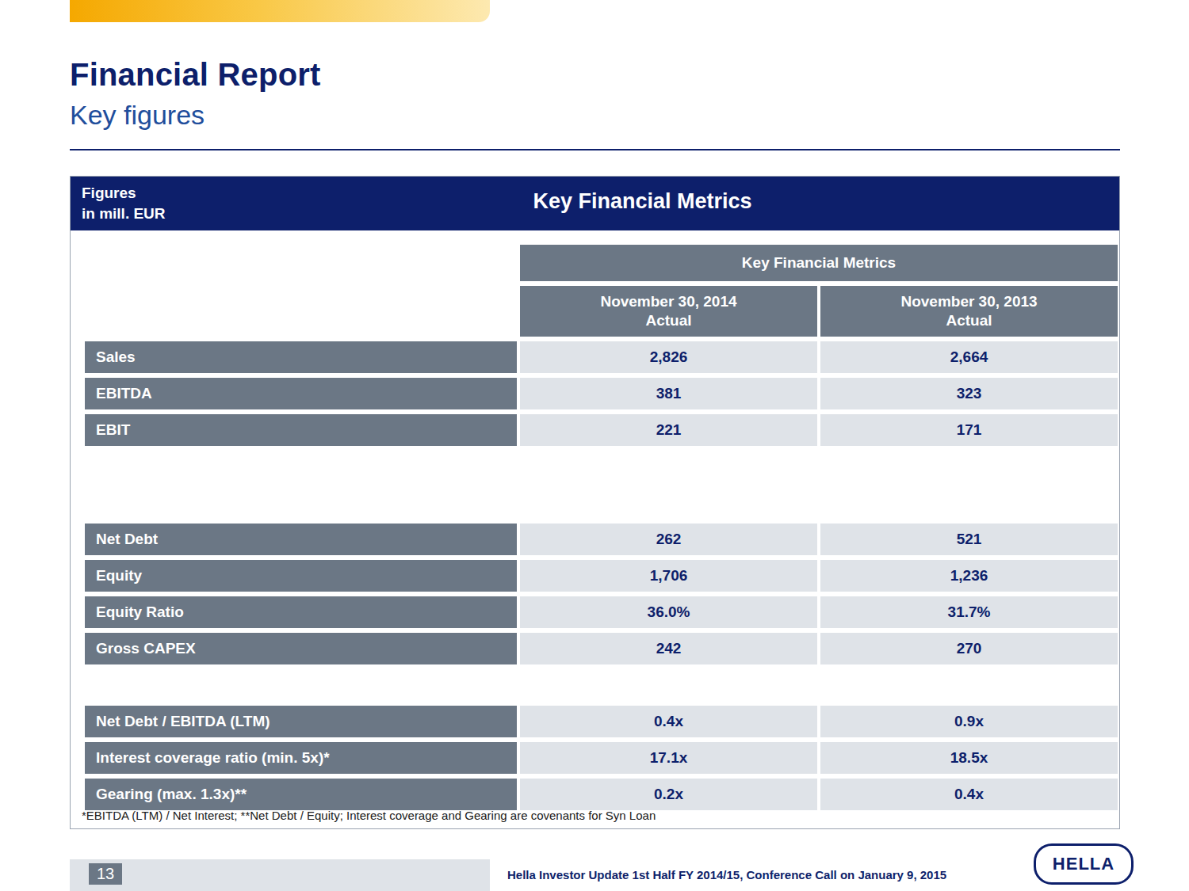Financial Report
Key figures
Figures
in mill. EUR
Key Financial Metrics
| | Key Financial Metrics |
| | November 30, 2014 Actual | November 30, 2013 Actual |
| Sales | 2,826 | 2,664 |
| EBITDA | 381 | 323 |
| EBIT | 221 | 171 |
| Net Debt | 262 | 521 |
| Equity | 1,706 | 1,236 |
| Equity Ratio | 36.0% | 31.7% |
| Gross CAPEX | 242 | 270 |
| Net Debt / EBITDA (LTM) | 0.4x | 0.9x |
| Interest coverage ratio (min. 5x)* | 17.1x | 18.5x |
| Gearing (max. 1.3x)** | 0.2x | 0.4x |
*EBITDA (LTM) / Net Interest; **Net Debt / Equity; Interest coverage and Gearing are covenants for Syn Loan
13
Hella Investor Update 1st Half FY 2014/15, Conference Call on January 9, 2015
HELLA